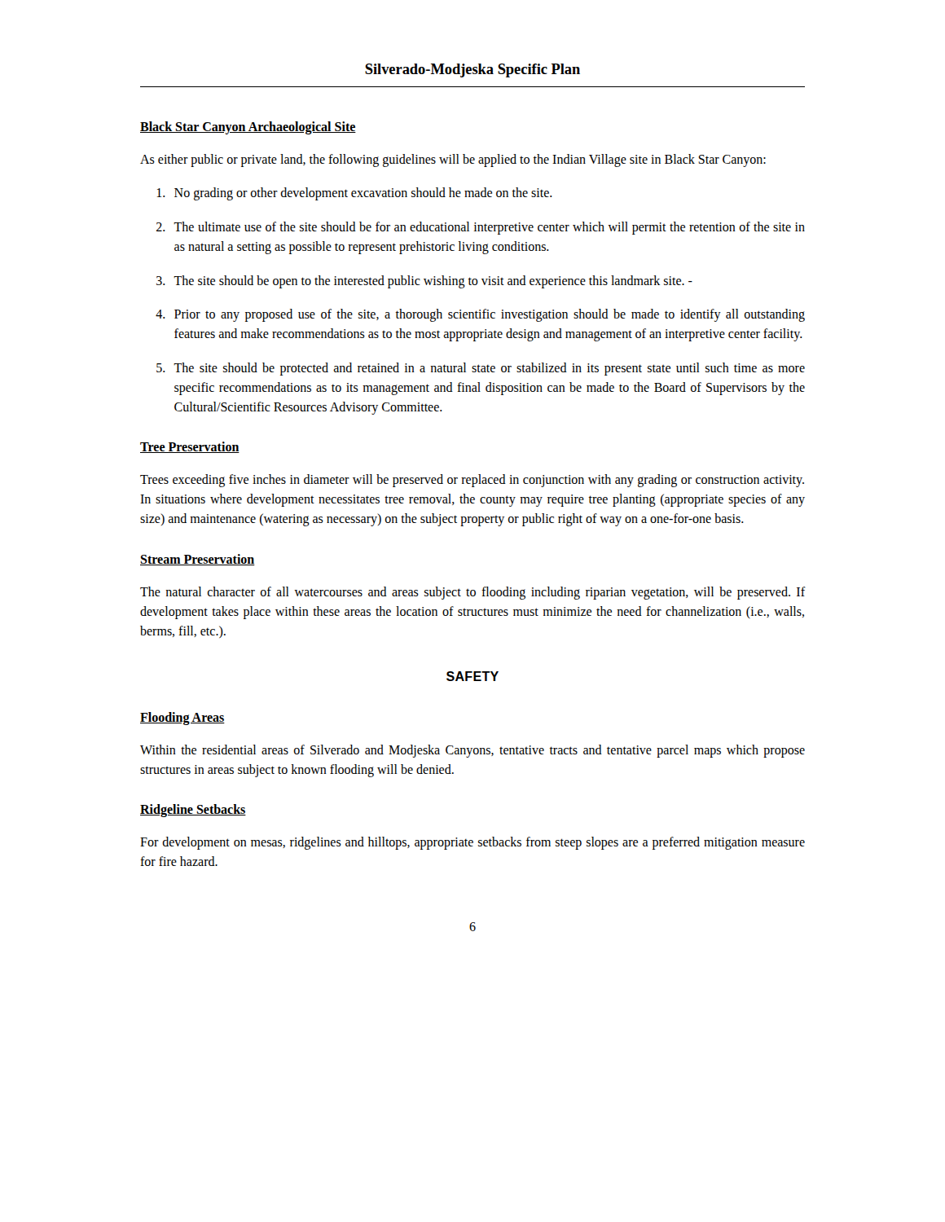Silverado-Modjeska Specific Plan
Black Star Canyon Archaeological Site
As either public or private land, the following guidelines will be applied to the Indian Village site in Black Star Canyon:
No grading or other development excavation should he made on the site.
The ultimate use of the site should be for an educational interpretive center which will permit the retention of the site in as natural a setting as possible to represent prehistoric living conditions.
The site should be open to the interested public wishing to visit and experience this landmark site. -
Prior to any proposed use of the site, a thorough scientific investigation should be made to identify all outstanding features and make recommendations as to the most appropriate design and management of an interpretive center facility.
The site should be protected and retained in a natural state or stabilized in its present state until such time as more specific recommendations as to its management and final disposition can be made to the Board of Supervisors by the Cultural/Scientific Resources Advisory Committee.
Tree Preservation
Trees exceeding five inches in diameter will be preserved or replaced in conjunction with any grading or construction activity. In situations where development necessitates tree removal, the county may require tree planting (appropriate species of any size) and maintenance (watering as necessary) on the subject property or public right of way on a one-for-one basis.
Stream Preservation
The natural character of all watercourses and areas subject to flooding including riparian vegetation, will be preserved. If development takes place within these areas the location of structures must minimize the need for channelization (i.e., walls, berms, fill, etc.).
SAFETY
Flooding Areas
Within the residential areas of Silverado and Modjeska Canyons, tentative tracts and tentative parcel maps which propose structures in areas subject to known flooding will be denied.
Ridgeline Setbacks
For development on mesas, ridgelines and hilltops, appropriate setbacks from steep slopes are a preferred mitigation measure for fire hazard.
6